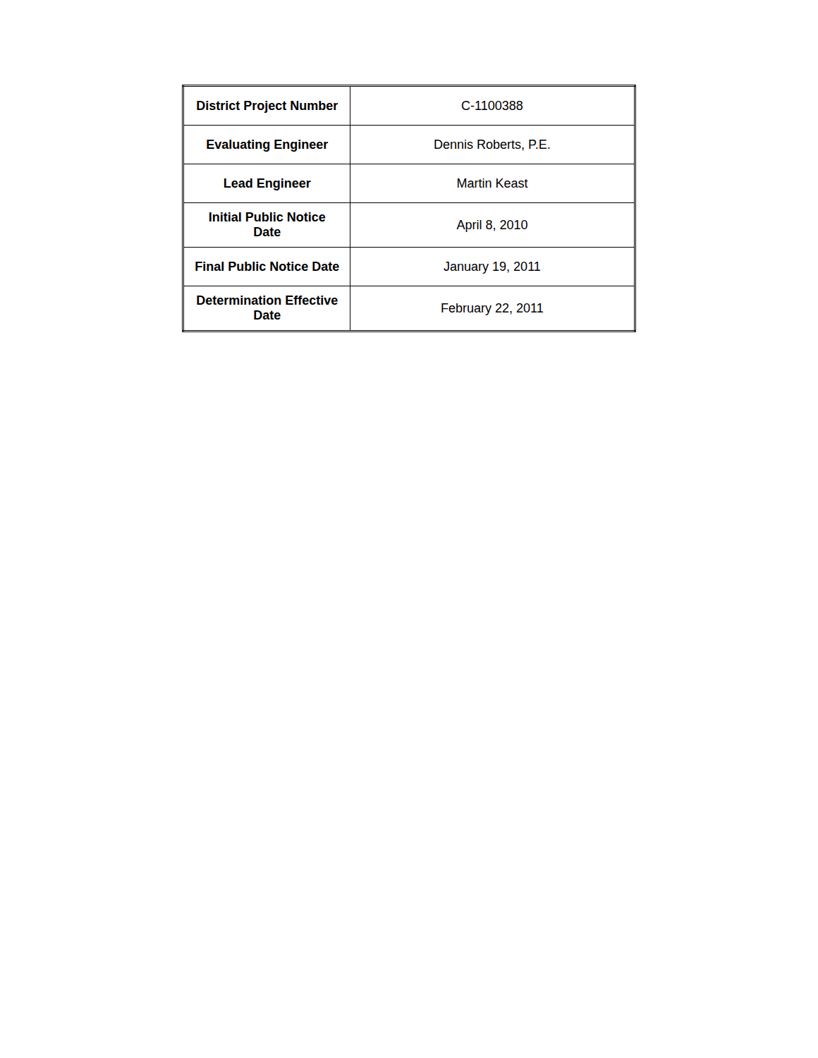| District Project Number | C-1100388 |
| Evaluating Engineer | Dennis Roberts, P.E. |
| Lead Engineer | Martin Keast |
| Initial Public Notice Date | April 8, 2010 |
| Final Public Notice Date | January 19, 2011 |
| Determination Effective Date | February 22, 2011 |